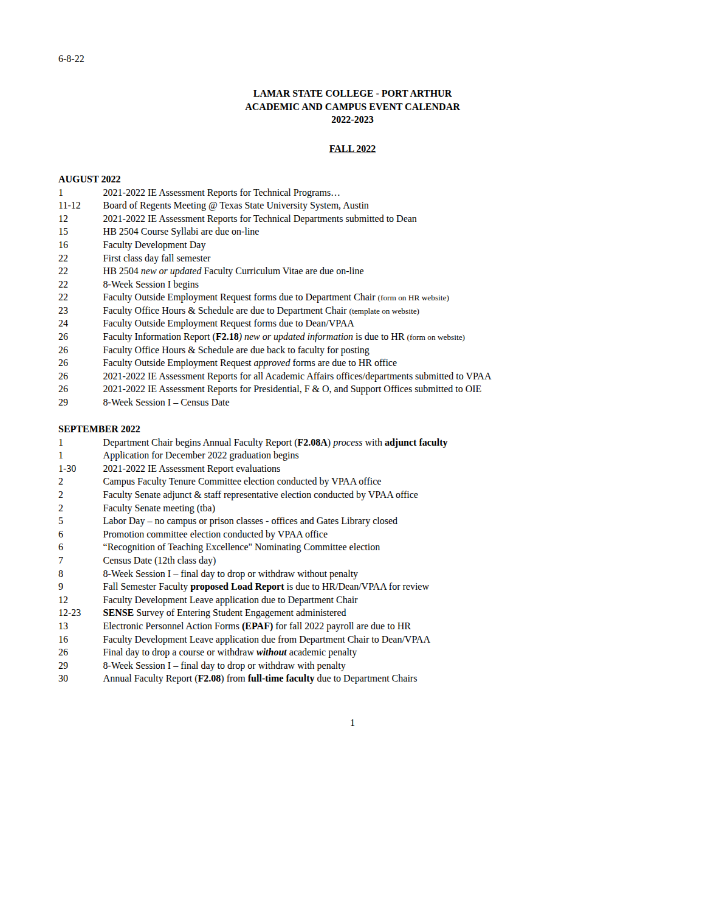6-8-22
LAMAR STATE COLLEGE - PORT ARTHUR
ACADEMIC AND CAMPUS EVENT CALENDAR
2022-2023
FALL 2022
AUGUST 2022
| 1 | 2021-2022 IE Assessment Reports for Technical Programs… |
| 11-12 | Board of Regents Meeting @ Texas State University System, Austin |
| 12 | 2021-2022 IE Assessment Reports for Technical Departments submitted to Dean |
| 15 | HB 2504 Course Syllabi are due on-line |
| 16 | Faculty Development Day |
| 22 | First class day fall semester |
| 22 | HB 2504 new or updated Faculty Curriculum Vitae are due on-line |
| 22 | 8-Week Session I begins |
| 22 | Faculty Outside Employment Request forms due to Department Chair (form on HR website) |
| 23 | Faculty Office Hours & Schedule are due to Department Chair (template on website) |
| 24 | Faculty Outside Employment Request forms due to Dean/VPAA |
| 26 | Faculty Information Report ( F2.18 ) new or updated information is due to HR (form on website) |
| 26 | Faculty Office Hours & Schedule are due back to faculty for posting |
| 26 | Faculty Outside Employment Request approved forms are due to HR office |
| 26 | 2021-2022 IE Assessment Reports for all Academic Affairs offices/departments submitted to VPAA |
| 26 | 2021-2022 IE Assessment Reports for Presidential, F & O, and Support Offices submitted to OIE |
| 29 | 8-Week Session I – Census Date |
SEPTEMBER 2022
| 1 | Department Chair begins Annual Faculty Report ( F2.08A ) process with adjunct faculty |
| 1 | Application for December 2022 graduation begins |
| 1-30 | 2021-2022 IE Assessment Report evaluations |
| 2 | Campus Faculty Tenure Committee election conducted by VPAA office |
| 2 | Faculty Senate adjunct & staff representative election conducted by VPAA office |
| 2 | Faculty Senate meeting (tba) |
| 5 | Labor Day – no campus or prison classes - offices and Gates Library closed |
| 6 | Promotion committee election conducted by VPAA office |
| 6 | “Recognition of Teaching Excellence" Nominating Committee election |
| 7 | Census Date (12th class day) |
| 8 | 8-Week Session I – final day to drop or withdraw without penalty |
| 9 | Fall Semester Faculty proposed Load Report is due to HR/Dean/VPAA for review |
| 12 | Faculty Development Leave application due to Department Chair |
| 12-23 | SENSE Survey of Entering Student Engagement administered |
| 13 | Electronic Personnel Action Forms (EPAF) for fall 2022 payroll are due to HR |
| 16 | Faculty Development Leave application due from Department Chair to Dean/VPAA |
| 26 | Final day to drop a course or withdraw without academic penalty |
| 29 | 8-Week Session I – final day to drop or withdraw with penalty |
| 30 | Annual Faculty Report ( F2.08 ) from full-time faculty due to Department Chairs |
1